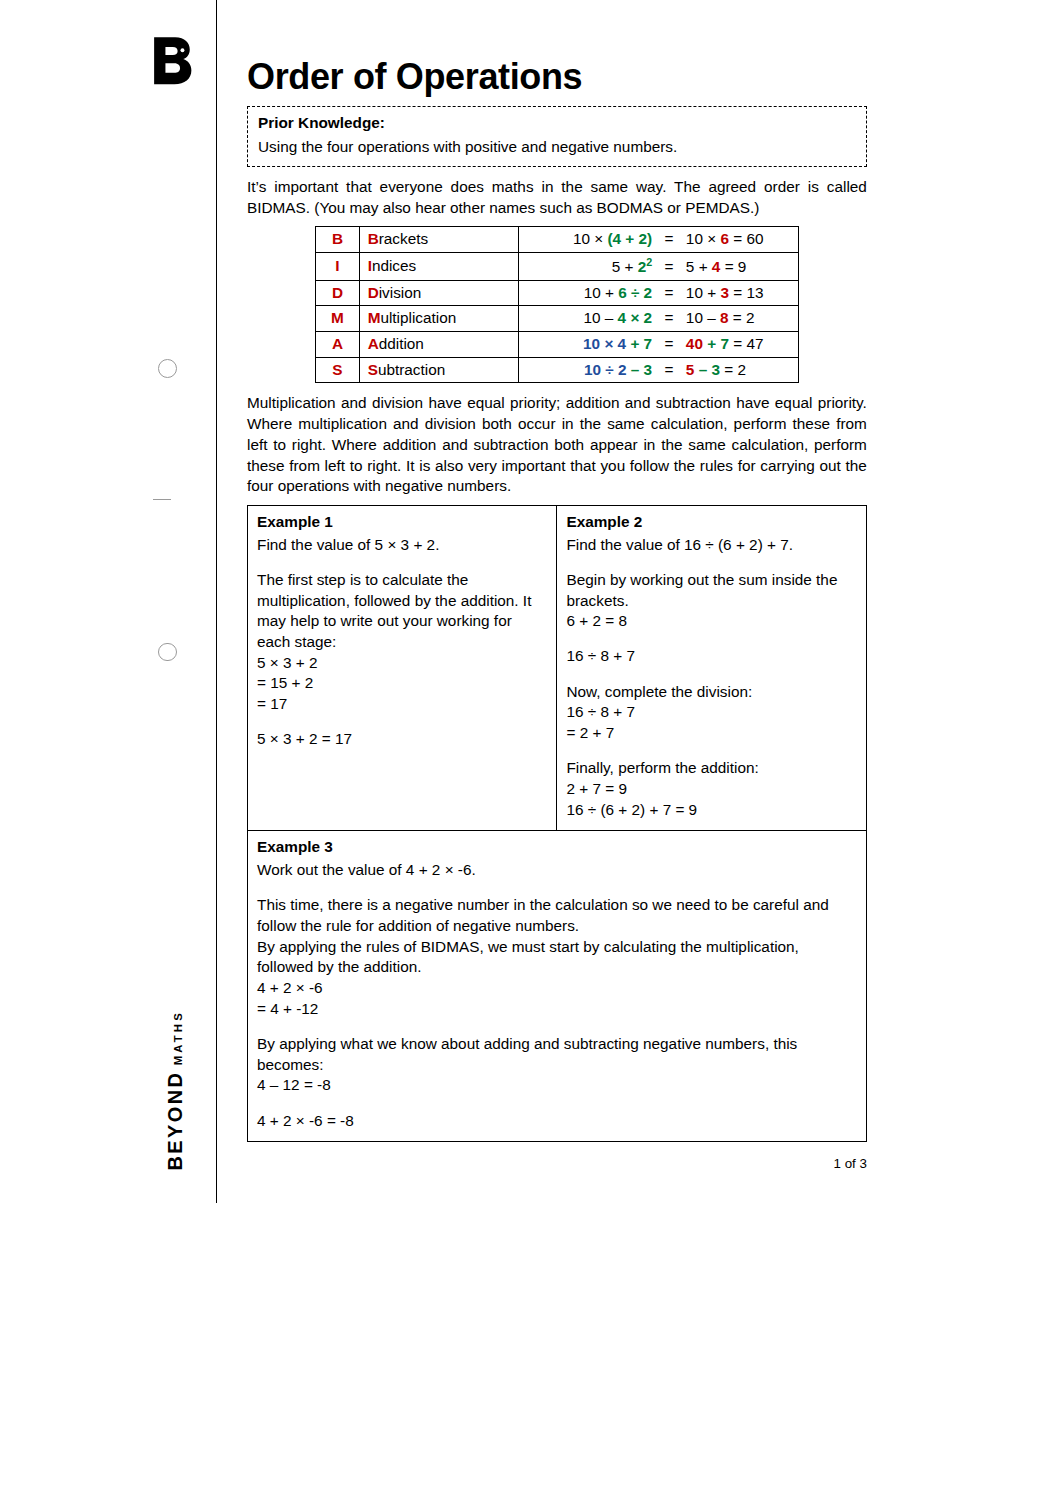BEYOND MATHS
Order of Operations
Prior Knowledge:
Using the four operations with positive and negative numbers.
It’s important that everyone does maths in the same way. The agreed order is called BIDMAS. (You may also hear other names such as BODMAS or PEMDAS.)
| B | B rackets | 10 × (4 + 2) = 10 × 6 = 60 |
| I | I ndices | 5 + 2 2 = 5 + 4 = 9 |
| D | D ivision | 10 + 6 ÷ 2 = 10 + 3 = 13 |
| M | M ultiplication | 10 – 4 × 2 = 10 – 8 = 2 |
| A | A ddition | 10 × 4 + 7 = 40 + 7 = 47 |
| S | S ubtraction | 10 ÷ 2 – 3 = 5 – 3 = 2 |
Multiplication and division have equal priority; addition and subtraction have equal priority. Where multiplication and division both occur in the same calculation, perform these from left to right. Where addition and subtraction both appear in the same calculation, perform these from left to right. It is also very important that you follow the rules for carrying out the four operations with negative numbers.
| Example 1 Find the value of 5 × 3 + 2. The first step is to calculate the multiplication, followed by the addition. It may help to write out your working for each stage: 5 × 3 + 2 = 15 + 2 = 17 5 × 3 + 2 = 17 | Example 2 Find the value of 16 ÷ (6 + 2) + 7. Begin by working out the sum inside the brackets. 6 + 2 = 8 16 ÷ 8 + 7 Now, complete the division: 16 ÷ 8 + 7 = 2 + 7 Finally, perform the addition: 2 + 7 = 9 16 ÷ (6 + 2) + 7 = 9 |
| Example 3 Work out the value of 4 + 2 × -6. This time, there is a negative number in the calculation so we need to be careful and follow the rule for addition of negative numbers. By applying the rules of BIDMAS, we must start by calculating the multiplication, followed by the addition. 4 + 2 × -6 = 4 + -12 By applying what we know about adding and subtracting negative numbers, this becomes: 4 – 12 = -8 4 + 2 × -6 = -8 |
1 of 3